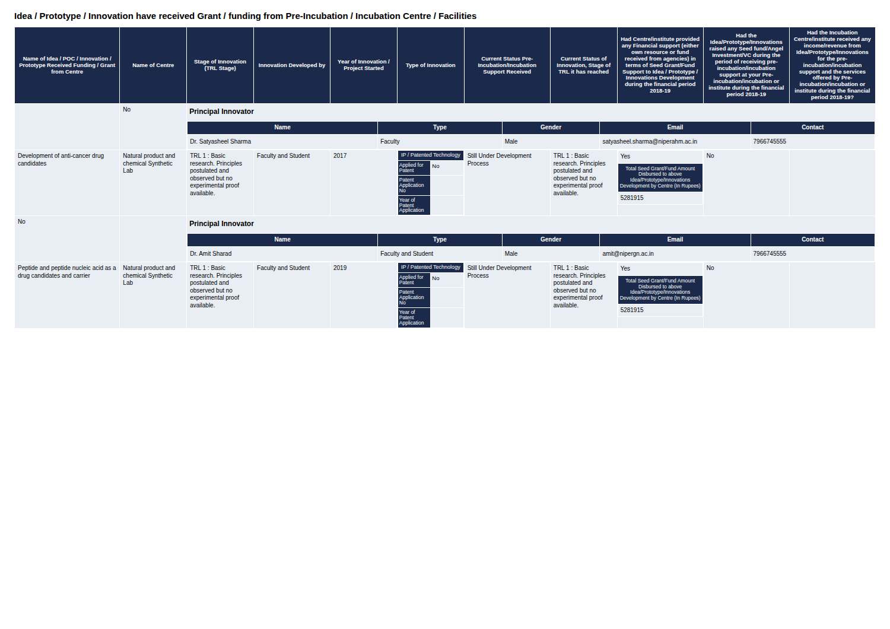Idea / Prototype / Innovation have received Grant / funding from Pre-Incubation / Incubation Centre / Facilities
| Name of Idea / POC / Innovation / Prototype Received Funding / Grant from Centre | Name of Centre | Stage of Innovation (TRL Stage) | Innovation Developed by | Year of Innovation / Project Started | Type of Innovation | Current Status Pre-Incubation/Incubation Support Received | Current Status of Innovation, Stage of TRL it has reached | Had Centre/institute provided any Financial support (either own resource or fund received from agencies) in terms of Seed Grant/Fund Support to Idea / Prototype / Innovations Development during the financial period 2018-19 | Had the Idea/Prototype/Innovations raised any Seed fund/Angel Investment/VC during the period of receiving pre-incubation/incubation support at your Pre-incubation/incubation or institute during the financial period 2018-19 | Had the Incubation Centre/institute received any income/revenue from Idea/Prototype/Innovations for the pre-incubation/incubation support and the services offered by Pre-incubation/incubation or institute during the financial period 2018-19? |
| --- | --- | --- | --- | --- | --- | --- | --- | --- | --- | --- |
| | No | Principal Innovator / Name / Type / Gender / Email / Contact / / --- / --- / --- / --- / --- / / Dr. Satyasheel Sharma / Faculty / Male / satyasheel.sharma@niperahm.ac.in / 7966745555 / |
| Development of anti-cancer drug candidates | Natural product and chemical Synthetic Lab | TRL 1 : Basic research. Principles postulated and observed but no experimental proof available. | Faculty and Student | 2017 | / IP / Patented Technology / / Applied for Patent / No / / Patent Application No / / / Year of Patent Application / / | Still Under Development Process | TRL 1 : Basic research. Principles postulated and observed but no experimental proof available. | / Yes / / Total Seed Grant/Fund Amount Disbursed to above Idea/Prototype/Innovations Development by Centre (In Rupees) / / 5281915 / | No | |
| No | | Principal Innovator / Name / Type / Gender / Email / Contact / / --- / --- / --- / --- / --- / / Dr. Amit Sharad / Faculty and Student / Male / amit@nipergn.ac.in / 7966745555 / |
| Peptide and peptide nucleic acid as a drug candidates and carrier | Natural product and chemical Synthetic Lab | TRL 1 : Basic research. Principles postulated and observed but no experimental proof available. | Faculty and Student | 2019 | / IP / Patented Technology / / Applied for Patent / No / / Patent Application No / / / Year of Patent Application / / | Still Under Development Process | TRL 1 : Basic research. Principles postulated and observed but no experimental proof available. | / Yes / / Total Seed Grant/Fund Amount Disbursed to above Idea/Prototype/Innovations Development by Centre (In Rupees) / / 5281915 / | No | |